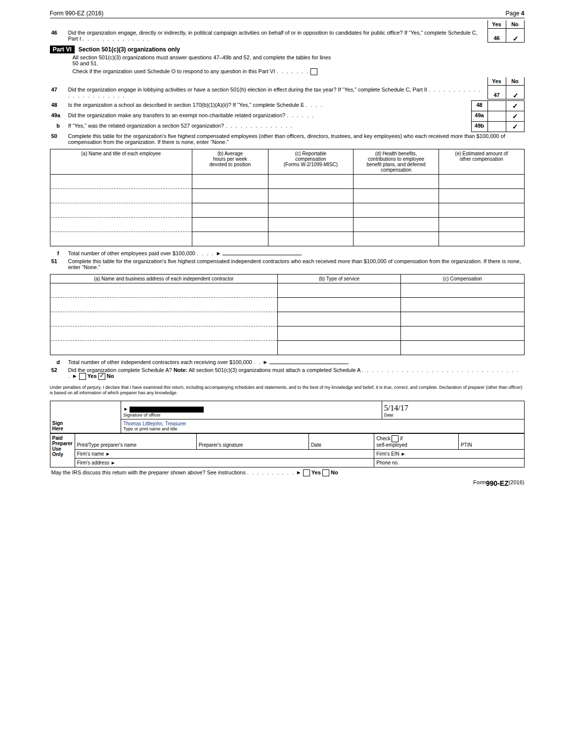Form 990-EZ (2016)
Page 4
| | | Yes | No |
| 46 | Did the organization engage, directly or indirectly, in political campaign activities on behalf of or in opposition to candidates for public office? If “Yes,” complete Schedule C, Part I . . . . . . . . . . . . . . | 46 | |
| | | ✓ |
Part VI Section 501(c)(3) organizations only
All section 501(c)(3) organizations must answer questions 47–49b and 52, and complete the tables for lines
50 and 51.
Check if the organization used Schedule O to respond to any question in this Part VI . . . . . . .
| | | Yes | No |
| 47 | Did the organization engage in lobbying activities or have a section 501(h) election in effect during the tax year? If “Yes,” complete Schedule C, Part II . . . . . . . . . . . . . . . . . . . . . . . | 47 | |
| | | ✓ |
| 48 | Is the organization a school as described in section 170(b)(1)(A)(ii)? If “Yes,” complete Schedule E . . . . | 48 | | ✓ |
| 49a | Did the organization make any transfers to an exempt non-charitable related organization? . . . . . . | 49a | | ✓ |
| b | If “Yes,” was the related organization a section 527 organization? . . . . . . . . . . . . . . | 49b | | ✓ |
| 50 | Complete this table for the organization's five highest compensated employees (other than officers, directors, trustees, and key employees) who each received more than $100,000 of compensation from the organization. If there is none, enter “None.” |
| (a) Name and title of each employee | (b) Average hours per week devoted to position | (c) Reportable compensation (Forms W-2/1099-MISC) | (d) Health benefits, contributions to employee benefit plans, and deferred compensation | (e) Estimated amount of other compensation |
| --- | --- | --- | --- | --- |
| f | Total number of other employees paid over $100,000 . . . . ► |
| 51 | Complete this table for the organization's five highest compensated independent contractors who each received more than $100,000 of compensation from the organization. If there is none, enter “None.” |
| (a) Name and business address of each independent contractor | (b) Type of service | (c) Compensation |
| --- | --- | --- |
| d | Total number of other independent contractors each receiving over $100,000 . . ► |
| 52 | Did the organization complete Schedule A? Note: All section 501(c)(3) organizations must attach a completed Schedule A . . . . . . . . . . . . . . . . . . . . . . . . . . . . . . . . . ► Yes ✓ No |
Under penalties of perjury, I declare that I have examined this return, including accompanying schedules and statements, and to the best of my knowledge and belief, it is true, correct, and complete. Declaration of preparer (other than officer) is based on all information of which preparer has any knowledge.
| Sign Here | ► Signature of officer | 5/14/17 Date |
| Thomas Littlejohn, Treasurer Type or print name and title |
| Paid Preparer Use Only | Print/Type preparer's name | Preparer's signature | Date | Check if self-employed | PTIN |
| Firm's name ► | Firm's EIN ► |
| Firm's address ► | Phone no. |
| May the IRS discuss this return with the preparer shown above? See instructions . . . . . . . . . . ► Yes No |
Form 990-EZ (2016)